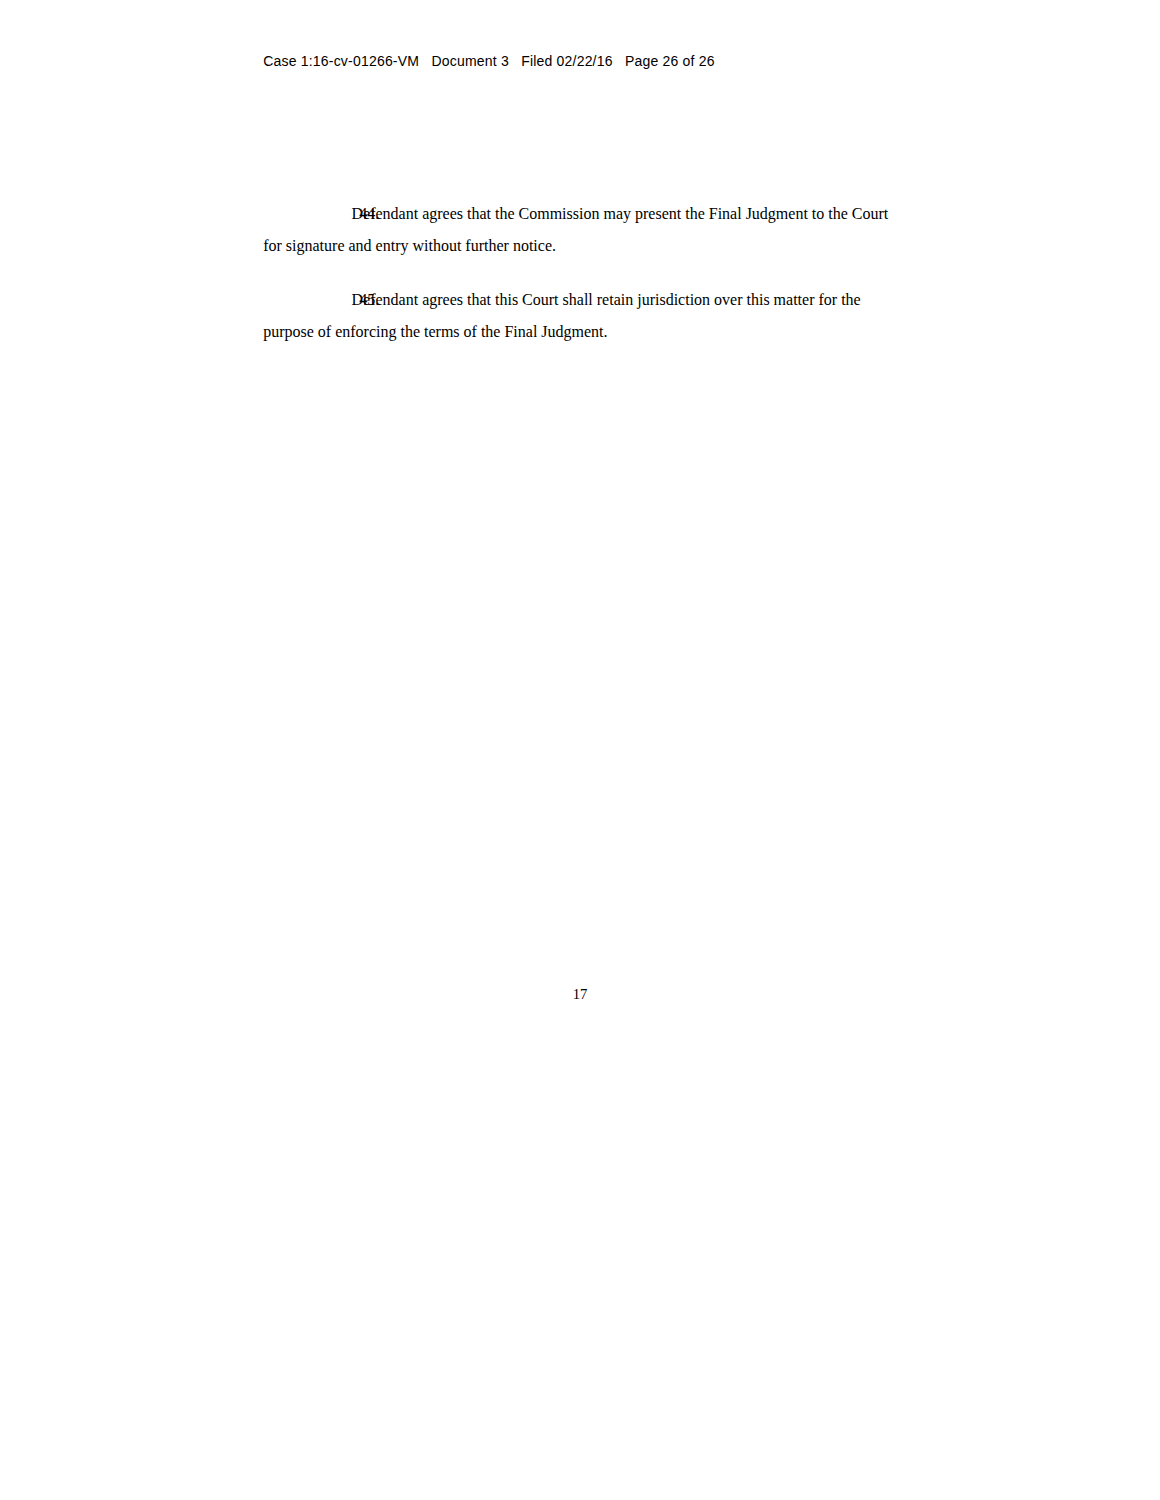Case 1:16-cv-01266-VM Document 3 Filed 02/22/16 Page 26 of 26
44. Defendant agrees that the Commission may present the Final Judgment to the Court for signature and entry without further notice.
45. Defendant agrees that this Court shall retain jurisdiction over this matter for the purpose of enforcing the terms of the Final Judgment.
17